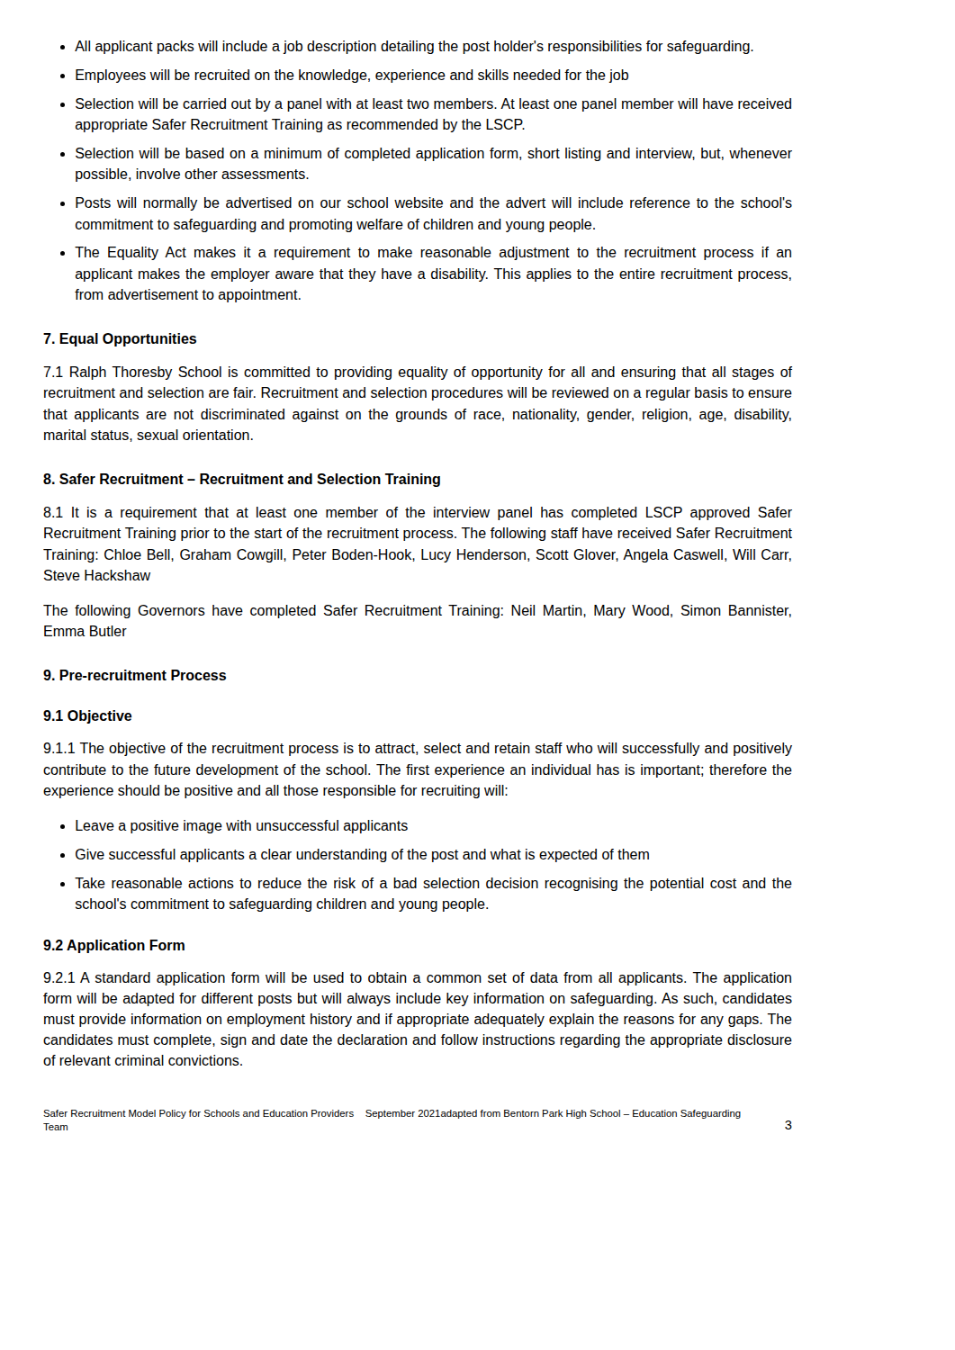All applicant packs will include a job description detailing the post holder's responsibilities for safeguarding.
Employees will be recruited on the knowledge, experience and skills needed for the job
Selection will be carried out by a panel with at least two members. At least one panel member will have received appropriate Safer Recruitment Training as recommended by the LSCP.
Selection will be based on a minimum of completed application form, short listing and interview, but, whenever possible, involve other assessments.
Posts will normally be advertised on our school website and the advert will include reference to the school's commitment to safeguarding and promoting welfare of children and young people.
The Equality Act makes it a requirement to make reasonable adjustment to the recruitment process if an applicant makes the employer aware that they have a disability. This applies to the entire recruitment process, from advertisement to appointment.
7. Equal Opportunities
7.1 Ralph Thoresby School is committed to providing equality of opportunity for all and ensuring that all stages of recruitment and selection are fair. Recruitment and selection procedures will be reviewed on a regular basis to ensure that applicants are not discriminated against on the grounds of race, nationality, gender, religion, age, disability, marital status, sexual orientation.
8. Safer Recruitment – Recruitment and Selection Training
8.1 It is a requirement that at least one member of the interview panel has completed LSCP approved Safer Recruitment Training prior to the start of the recruitment process. The following staff have received Safer Recruitment Training: Chloe Bell, Graham Cowgill, Peter Boden-Hook, Lucy Henderson, Scott Glover, Angela Caswell, Will Carr, Steve Hackshaw
The following Governors have completed Safer Recruitment Training: Neil Martin, Mary Wood, Simon Bannister, Emma Butler
9. Pre-recruitment Process
9.1 Objective
9.1.1 The objective of the recruitment process is to attract, select and retain staff who will successfully and positively contribute to the future development of the school. The first experience an individual has is important; therefore the experience should be positive and all those responsible for recruiting will:
Leave a positive image with unsuccessful applicants
Give successful applicants a clear understanding of the post and what is expected of them
Take reasonable actions to reduce the risk of a bad selection decision recognising the potential cost and the school's commitment to safeguarding children and young people.
9.2 Application Form
9.2.1 A standard application form will be used to obtain a common set of data from all applicants. The application form will be adapted for different posts but will always include key information on safeguarding. As such, candidates must provide information on employment history and if appropriate adequately explain the reasons for any gaps. The candidates must complete, sign and date the declaration and follow instructions regarding the appropriate disclosure of relevant criminal convictions.
Safer Recruitment Model Policy for Schools and Education Providers September 2021adapted from Bentorn Park High School – Education Safeguarding Team
3